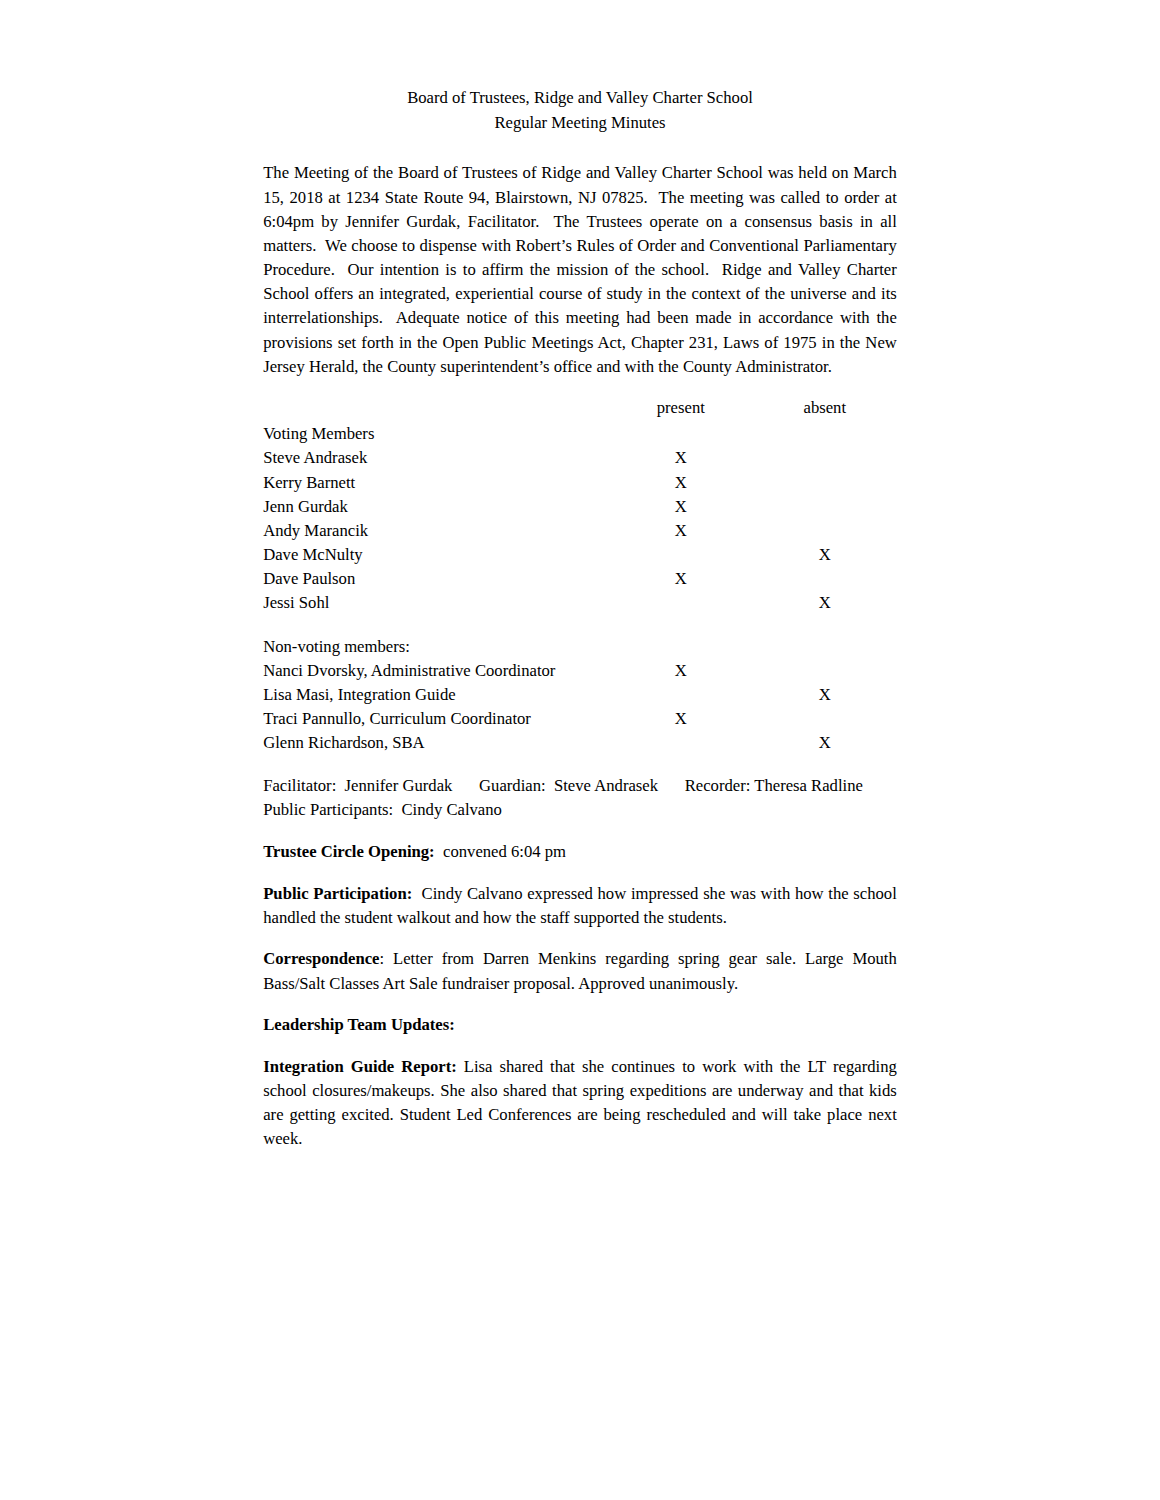Board of Trustees, Ridge and Valley Charter School Regular Meeting Minutes
The Meeting of the Board of Trustees of Ridge and Valley Charter School was held on March 15, 2018 at 1234 State Route 94, Blairstown, NJ 07825. The meeting was called to order at 6:04pm by Jennifer Gurdak, Facilitator. The Trustees operate on a consensus basis in all matters. We choose to dispense with Robert’s Rules of Order and Conventional Parliamentary Procedure. Our intention is to affirm the mission of the school. Ridge and Valley Charter School offers an integrated, experiential course of study in the context of the universe and its interrelationships. Adequate notice of this meeting had been made in accordance with the provisions set forth in the Open Public Meetings Act, Chapter 231, Laws of 1975 in the New Jersey Herald, the County superintendent’s office and with the County Administrator.
| | present | absent |
| --- | --- | --- |
| Voting Members | | |
| Steve Andrasek | X | |
| Kerry Barnett | X | |
| Jenn Gurdak | X | |
| Andy Marancik | X | |
| Dave McNulty | | X |
| Dave Paulson | X | |
| Jessi Sohl | | X |
| Non-voting members: | | |
| Nanci Dvorsky, Administrative Coordinator | X | |
| Lisa Masi, Integration Guide | | X |
| Traci Pannullo, Curriculum Coordinator | X | |
| Glenn Richardson, SBA | | X |
Facilitator: Jennifer Gurdak Guardian: Steve Andrasek Recorder: Theresa Radline Public Participants: Cindy Calvano
Trustee Circle Opening: convened 6:04 pm
Public Participation: Cindy Calvano expressed how impressed she was with how the school handled the student walkout and how the staff supported the students.
Correspondence: Letter from Darren Menkins regarding spring gear sale. Large Mouth Bass/Salt Classes Art Sale fundraiser proposal. Approved unanimously.
Leadership Team Updates:
Integration Guide Report: Lisa shared that she continues to work with the LT regarding school closures/makeups. She also shared that spring expeditions are underway and that kids are getting excited. Student Led Conferences are being rescheduled and will take place next week.